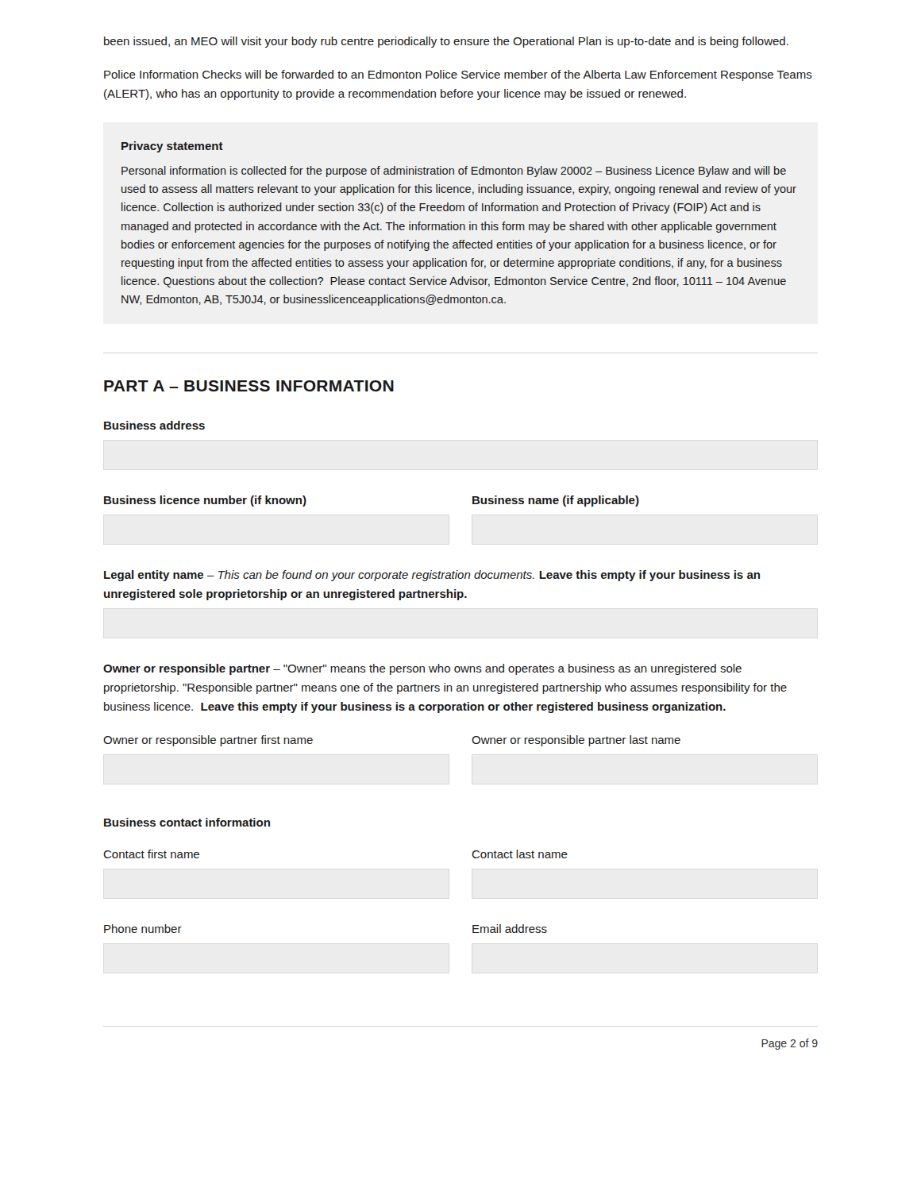been issued, an MEO will visit your body rub centre periodically to ensure the Operational Plan is up-to-date and is being followed.
Police Information Checks will be forwarded to an Edmonton Police Service member of the Alberta Law Enforcement Response Teams (ALERT), who has an opportunity to provide a recommendation before your licence may be issued or renewed.
Privacy statement
Personal information is collected for the purpose of administration of Edmonton Bylaw 20002 – Business Licence Bylaw and will be used to assess all matters relevant to your application for this licence, including issuance, expiry, ongoing renewal and review of your licence. Collection is authorized under section 33(c) of the Freedom of Information and Protection of Privacy (FOIP) Act and is managed and protected in accordance with the Act. The information in this form may be shared with other applicable government bodies or enforcement agencies for the purposes of notifying the affected entities of your application for a business licence, or for requesting input from the affected entities to assess your application for, or determine appropriate conditions, if any, for a business licence. Questions about the collection? Please contact Service Advisor, Edmonton Service Centre, 2nd floor, 10111 – 104 Avenue NW, Edmonton, AB, T5J0J4, or businesslicenceapplications@edmonton.ca.
PART A – BUSINESS INFORMATION
Business address
Business licence number (if known)
Business name (if applicable)
Legal entity name – This can be found on your corporate registration documents. Leave this empty if your business is an unregistered sole proprietorship or an unregistered partnership.
Owner or responsible partner – "Owner" means the person who owns and operates a business as an unregistered sole proprietorship. "Responsible partner" means one of the partners in an unregistered partnership who assumes responsibility for the business licence. Leave this empty if your business is a corporation or other registered business organization.
Owner or responsible partner first name
Owner or responsible partner last name
Business contact information
Contact first name
Contact last name
Phone number
Email address
Page 2 of 9